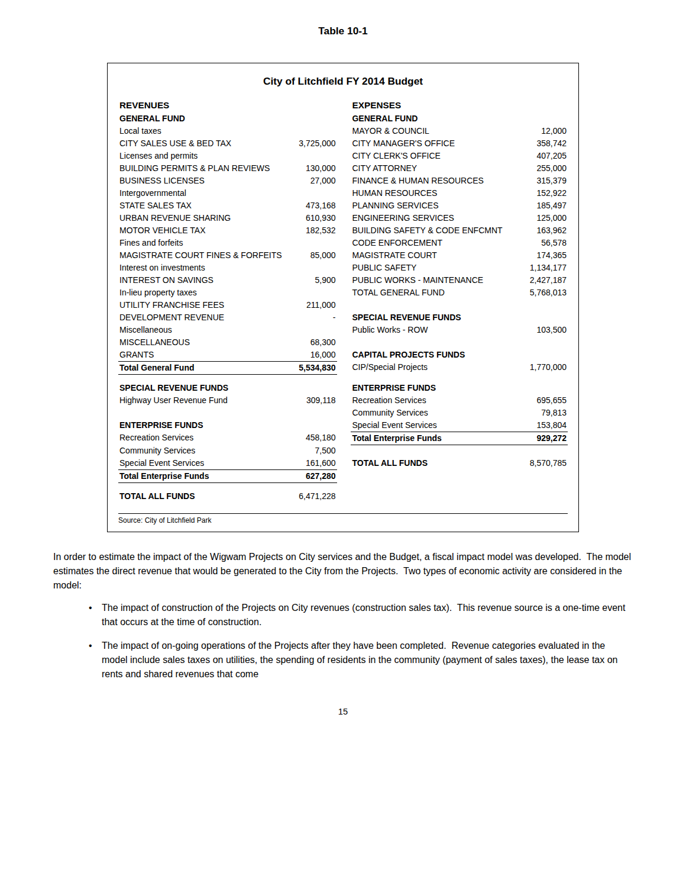Table 10-1
City of Litchfield FY 2014 Budget
| REVENUES | | | EXPENSES | |
| GENERAL FUND | | | GENERAL FUND | |
| Local taxes | | | MAYOR & COUNCIL | 12,000 |
| CITY SALES USE & BED TAX | 3,725,000 | | CITY MANAGER'S OFFICE | 358,742 |
| Licenses and permits | | | CITY CLERK'S OFFICE | 407,205 |
| BUILDING PERMITS & PLAN REVIEWS | 130,000 | | CITY ATTORNEY | 255,000 |
| BUSINESS LICENSES | 27,000 | | FINANCE & HUMAN RESOURCES | 315,379 |
| Intergovernmental | | | HUMAN RESOURCES | 152,922 |
| STATE SALES TAX | 473,168 | | PLANNING SERVICES | 185,497 |
| URBAN REVENUE SHARING | 610,930 | | ENGINEERING SERVICES | 125,000 |
| MOTOR VEHICLE TAX | 182,532 | | BUILDING SAFETY & CODE ENFCMNT | 163,962 |
| Fines and forfeits | | | CODE ENFORCEMENT | 56,578 |
| MAGISTRATE COURT FINES & FORFEITS | 85,000 | | MAGISTRATE COURT | 174,365 |
| Interest on investments | | | PUBLIC SAFETY | 1,134,177 |
| INTEREST ON SAVINGS | 5,900 | | PUBLIC WORKS - MAINTENANCE | 2,427,187 |
| In-lieu property taxes | | | TOTAL GENERAL FUND | 5,768,013 |
| UTILITY FRANCHISE FEES | 211,000 | | | |
| DEVELOPMENT REVENUE | - | | SPECIAL REVENUE FUNDS | |
| Miscellaneous | | | Public Works - ROW | 103,500 |
| MISCELLANEOUS | 68,300 | | | |
| GRANTS | 16,000 | | CAPITAL PROJECTS FUNDS | |
| Total General Fund | 5,534,830 | | CIP/Special Projects | 1,770,000 |
| SPECIAL REVENUE FUNDS | | | ENTERPRISE FUNDS | |
| Highway User Revenue Fund | 309,118 | | Recreation Services | 695,655 |
| | | | Community Services | 79,813 |
| ENTERPRISE FUNDS | | | Special Event Services | 153,804 |
| Recreation Services | 458,180 | | Total Enterprise Funds | 929,272 |
| Community Services | 7,500 | | | |
| Special Event Services | 161,600 | | TOTAL ALL FUNDS | 8,570,785 |
| Total Enterprise Funds | 627,280 | | | |
| TOTAL ALL FUNDS | 6,471,228 | | | |
Source: City of Litchfield Park
In order to estimate the impact of the Wigwam Projects on City services and the Budget, a fiscal impact model was developed. The model estimates the direct revenue that would be generated to the City from the Projects. Two types of economic activity are considered in the model:
The impact of construction of the Projects on City revenues (construction sales tax). This revenue source is a one-time event that occurs at the time of construction.
The impact of on-going operations of the Projects after they have been completed. Revenue categories evaluated in the model include sales taxes on utilities, the spending of residents in the community (payment of sales taxes), the lease tax on rents and shared revenues that come
15